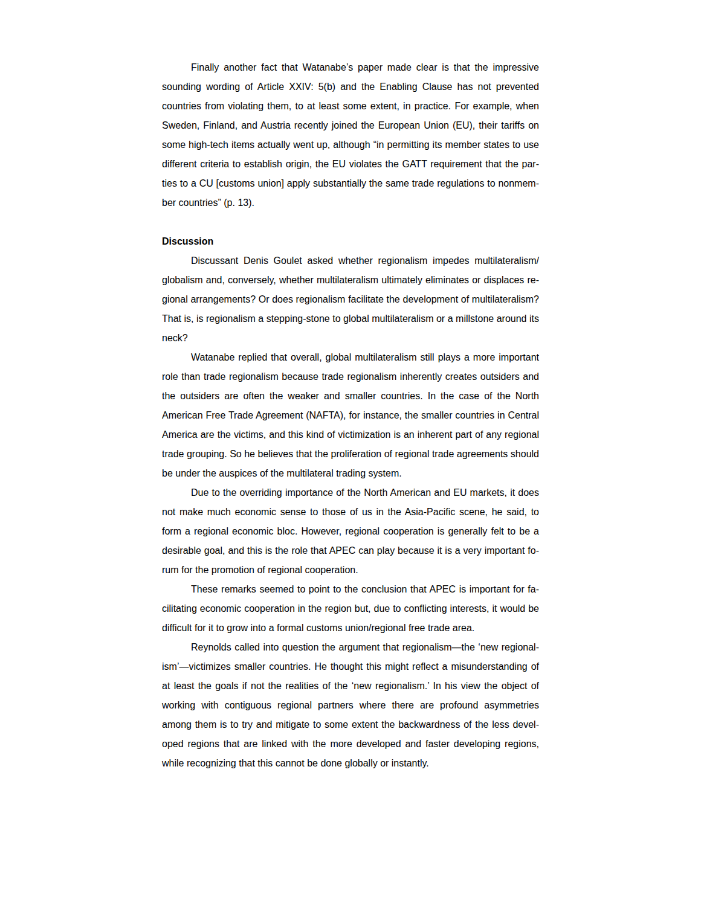Finally another fact that Watanabe’s paper made clear is that the impressive sounding wording of Article XXIV: 5(b) and the Enabling Clause has not prevented countries from violating them, to at least some extent, in practice. For example, when Sweden, Finland, and Austria recently joined the European Union (EU), their tariffs on some high-tech items actually went up, although “in permitting its member states to use different criteria to establish origin, the EU violates the GATT requirement that the parties to a CU [customs union] apply substantially the same trade regulations to nonmember countries” (p. 13).
Discussion
Discussant Denis Goulet asked whether regionalism impedes multilateralism/ globalism and, conversely, whether multilateralism ultimately eliminates or displaces regional arrangements? Or does regionalism facilitate the development of multilateralism? That is, is regionalism a stepping-stone to global multilateralism or a millstone around its neck?
Watanabe replied that overall, global multilateralism still plays a more important role than trade regionalism because trade regionalism inherently creates outsiders and the outsiders are often the weaker and smaller countries. In the case of the North American Free Trade Agreement (NAFTA), for instance, the smaller countries in Central America are the victims, and this kind of victimization is an inherent part of any regional trade grouping. So he believes that the proliferation of regional trade agreements should be under the auspices of the multilateral trading system.
Due to the overriding importance of the North American and EU markets, it does not make much economic sense to those of us in the Asia-Pacific scene, he said, to form a regional economic bloc. However, regional cooperation is generally felt to be a desirable goal, and this is the role that APEC can play because it is a very important forum for the promotion of regional cooperation.
These remarks seemed to point to the conclusion that APEC is important for facilitating economic cooperation in the region but, due to conflicting interests, it would be difficult for it to grow into a formal customs union/regional free trade area.
Reynolds called into question the argument that regionalism—the ‘new regionalism’—victimizes smaller countries. He thought this might reflect a misunderstanding of at least the goals if not the realities of the ‘new regionalism.’ In his view the object of working with contiguous regional partners where there are profound asymmetries among them is to try and mitigate to some extent the backwardness of the less developed regions that are linked with the more developed and faster developing regions, while recognizing that this cannot be done globally or instantly.